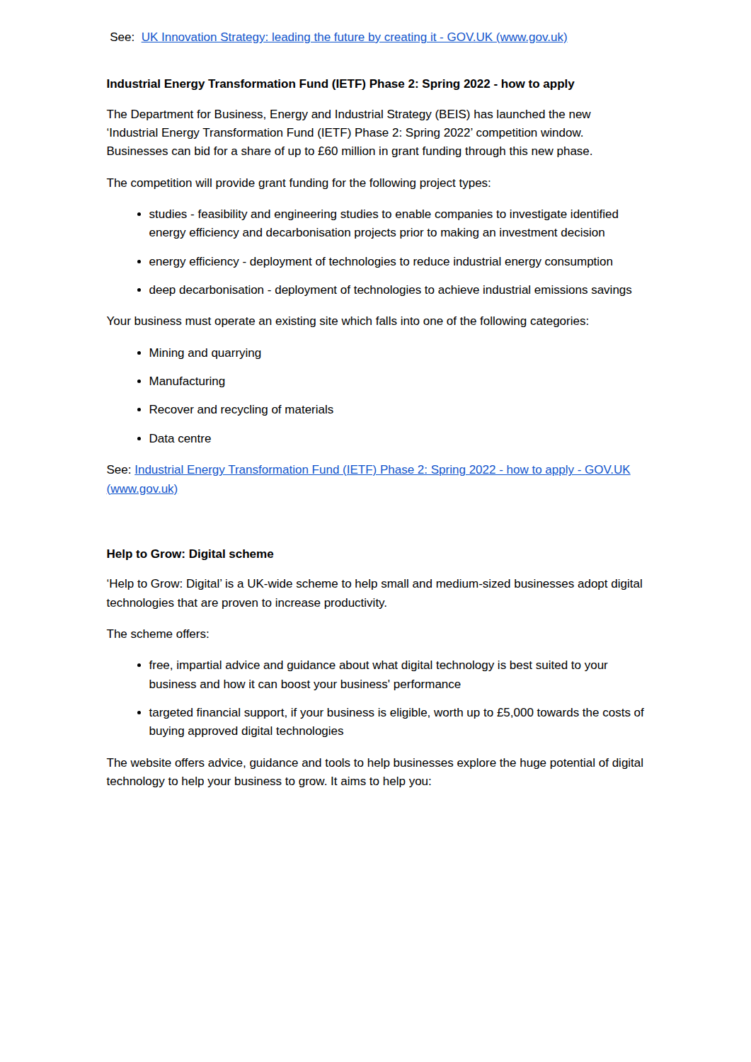See: UK Innovation Strategy: leading the future by creating it - GOV.UK (www.gov.uk)
Industrial Energy Transformation Fund (IETF) Phase 2: Spring 2022 - how to apply
The Department for Business, Energy and Industrial Strategy (BEIS) has launched the new ‘Industrial Energy Transformation Fund (IETF) Phase 2: Spring 2022’ competition window. Businesses can bid for a share of up to £60 million in grant funding through this new phase.
The competition will provide grant funding for the following project types:
studies - feasibility and engineering studies to enable companies to investigate identified energy efficiency and decarbonisation projects prior to making an investment decision
energy efficiency - deployment of technologies to reduce industrial energy consumption
deep decarbonisation - deployment of technologies to achieve industrial emissions savings
Your business must operate an existing site which falls into one of the following categories:
Mining and quarrying
Manufacturing
Recover and recycling of materials
Data centre
See: Industrial Energy Transformation Fund (IETF) Phase 2: Spring 2022 - how to apply - GOV.UK (www.gov.uk)
Help to Grow: Digital scheme
‘Help to Grow: Digital’ is a UK-wide scheme to help small and medium-sized businesses adopt digital technologies that are proven to increase productivity.
The scheme offers:
free, impartial advice and guidance about what digital technology is best suited to your business and how it can boost your business' performance
targeted financial support, if your business is eligible, worth up to £5,000 towards the costs of buying approved digital technologies
The website offers advice, guidance and tools to help businesses explore the huge potential of digital technology to help your business to grow. It aims to help you: